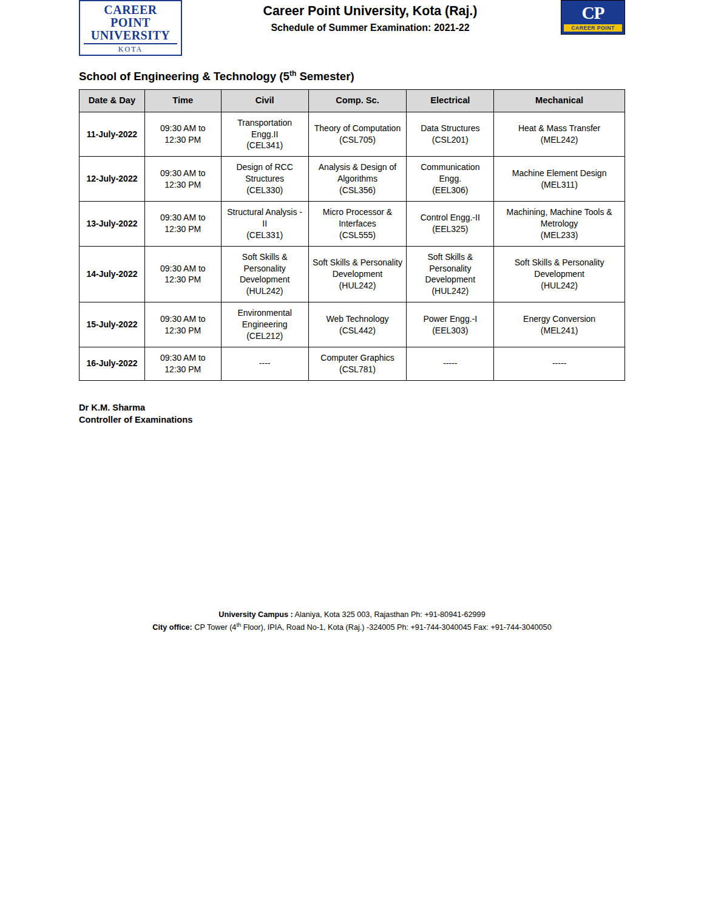CAREER POINT
UNIVERSITY
KOTA
Career Point University, Kota (Raj.)
Schedule of Summer Examination: 2021-22
CP
CAREER POINT
School of Engineering & Technology (5th Semester)
| Date & Day | Time | Civil | Comp. Sc. | Electrical | Mechanical |
| --- | --- | --- | --- | --- | --- |
| 11-July-2022 | 09:30 AM to 12:30 PM | Transportation Engg.II (CEL341) | Theory of Computation (CSL705) | Data Structures (CSL201) | Heat & Mass Transfer (MEL242) |
| 12-July-2022 | 09:30 AM to 12:30 PM | Design of RCC Structures (CEL330) | Analysis & Design of Algorithms (CSL356) | Communication Engg. (EEL306) | Machine Element Design (MEL311) |
| 13-July-2022 | 09:30 AM to 12:30 PM | Structural Analysis -II (CEL331) | Micro Processor & Interfaces (CSL555) | Control Engg.-II (EEL325) | Machining, Machine Tools & Metrology (MEL233) |
| 14-July-2022 | 09:30 AM to 12:30 PM | Soft Skills & Personality Development (HUL242) | Soft Skills & Personality Development (HUL242) | Soft Skills & Personality Development (HUL242) | Soft Skills & Personality Development (HUL242) |
| 15-July-2022 | 09:30 AM to 12:30 PM | Environmental Engineering (CEL212) | Web Technology (CSL442) | Power Engg.-I (EEL303) | Energy Conversion (MEL241) |
| 16-July-2022 | 09:30 AM to 12:30 PM | ---- | Computer Graphics (CSL781) | ----- | ----- |
Dr K.M. Sharma
Controller of Examinations
University Campus : Alaniya, Kota 325 003, Rajasthan Ph: +91-80941-62999
City office: CP Tower (4th Floor), IPIA, Road No-1, Kota (Raj.) -324005 Ph: +91-744-3040045 Fax: +91-744-3040050